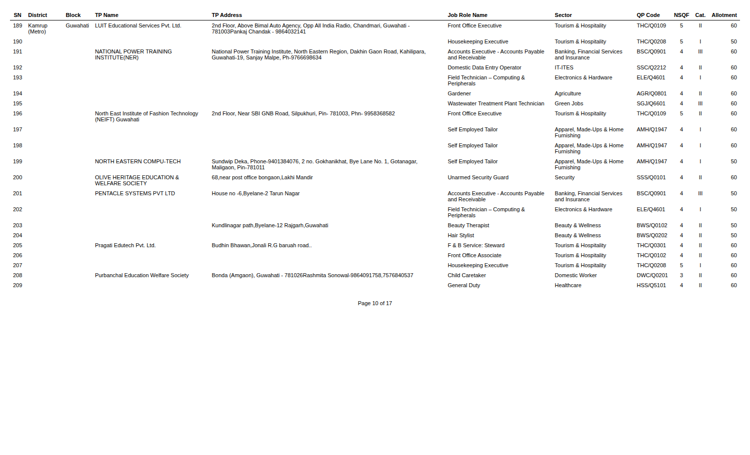| SN | District | Block | TP Name | TP Address | Job Role Name | Sector | QP Code | NSQF | Cat. | Allotment |
| --- | --- | --- | --- | --- | --- | --- | --- | --- | --- | --- |
| 189 | Kamrup (Metro) | Guwahati | LUIT Educational Services Pvt. Ltd. | 2nd Floor, Above Bimal Auto Agency, Opp All India Radio, Chandmari, Guwahati - 781003Pankaj Chandak - 9864032141 | Front Office Executive | Tourism & Hospitality | THC/Q0109 | 5 | II | 60 |
| 190 | | | | | Housekeeping Executive | Tourism & Hospitality | THC/Q0208 | 5 | I | 50 |
| 191 | | | NATIONAL POWER TRAINING INSTITUTE(NER) | National Power Training Institute, North Eastern Region, Dakhin Gaon Road, Kahilipara, Guwahati-19, Sanjay Malpe, Ph-9766698634 | Accounts Executive - Accounts Payable and Receivable | Banking, Financial Services and Insurance | BSC/Q0901 | 4 | III | 60 |
| 192 | | | | | Domestic Data Entry Operator | IT-ITES | SSC/Q2212 | 4 | II | 60 |
| 193 | | | | | Field Technician – Computing & Peripherals | Electronics & Hardware | ELE/Q4601 | 4 | I | 60 |
| 194 | | | | | Gardener | Agriculture | AGR/Q0801 | 4 | II | 60 |
| 195 | | | | | Wastewater Treatment Plant Technician | Green Jobs | SGJ/Q6601 | 4 | III | 60 |
| 196 | | | North East Institute of Fashion Technology (NEIFT) Guwahati | 2nd Floor, Near SBI GNB Road, Silpukhuri, Pin- 781003, Phn- 9958368582 | Front Office Executive | Tourism & Hospitality | THC/Q0109 | 5 | II | 60 |
| 197 | | | | | Self Employed Tailor | Apparel, Made-Ups & Home Furnishing | AMH/Q1947 | 4 | I | 60 |
| 198 | | | | | Self Employed Tailor | Apparel, Made-Ups & Home Furnishing | AMH/Q1947 | 4 | I | 60 |
| 199 | | | NORTH EASTERN COMPU-TECH | Sundwip Deka, Phone-9401384076, 2 no. Gokhanikhat, Bye Lane No. 1, Gotanagar, Maligaon, Pin-781011 | Self Employed Tailor | Apparel, Made-Ups & Home Furnishing | AMH/Q1947 | 4 | I | 50 |
| 200 | | | OLIVE HERITAGE EDUCATION & WELFARE SOCIETY | 68,near post office bongaon,Lakhi Mandir | Unarmed Security Guard | Security | SSS/Q0101 | 4 | II | 60 |
| 201 | | | PENTACLE SYSTEMS PVT LTD | House no -6,Byelane-2 Tarun Nagar | Accounts Executive - Accounts Payable and Receivable | Banking, Financial Services and Insurance | BSC/Q0901 | 4 | III | 50 |
| 202 | | | | | Field Technician – Computing & Peripherals | Electronics & Hardware | ELE/Q4601 | 4 | I | 50 |
| 203 | | | | Kundlinagar path,Byelane-12 Rajgarh,Guwahati | Beauty Therapist | Beauty & Wellness | BWS/Q0102 | 4 | II | 50 |
| 204 | | | | | Hair Stylist | Beauty & Wellness | BWS/Q0202 | 4 | II | 50 |
| 205 | | | Pragati Edutech Pvt. Ltd. | Budhin Bhawan,Jonali R.G baruah road.. | F & B Service: Steward | Tourism & Hospitality | THC/Q0301 | 4 | II | 60 |
| 206 | | | | | Front Office Associate | Tourism & Hospitality | THC/Q0102 | 4 | II | 60 |
| 207 | | | | | Housekeeping Executive | Tourism & Hospitality | THC/Q0208 | 5 | I | 60 |
| 208 | | | Purbanchal Education Welfare Society | Bonda (Amgaon), Guwahati - 781026Rashmita Sonowal-9864091758,7576840537 | Child Caretaker | Domestic Worker | DWC/Q0201 | 3 | II | 60 |
| 209 | | | | | General Duty | Healthcare | HSS/Q5101 | 4 | II | 60 |
Page 10 of 17